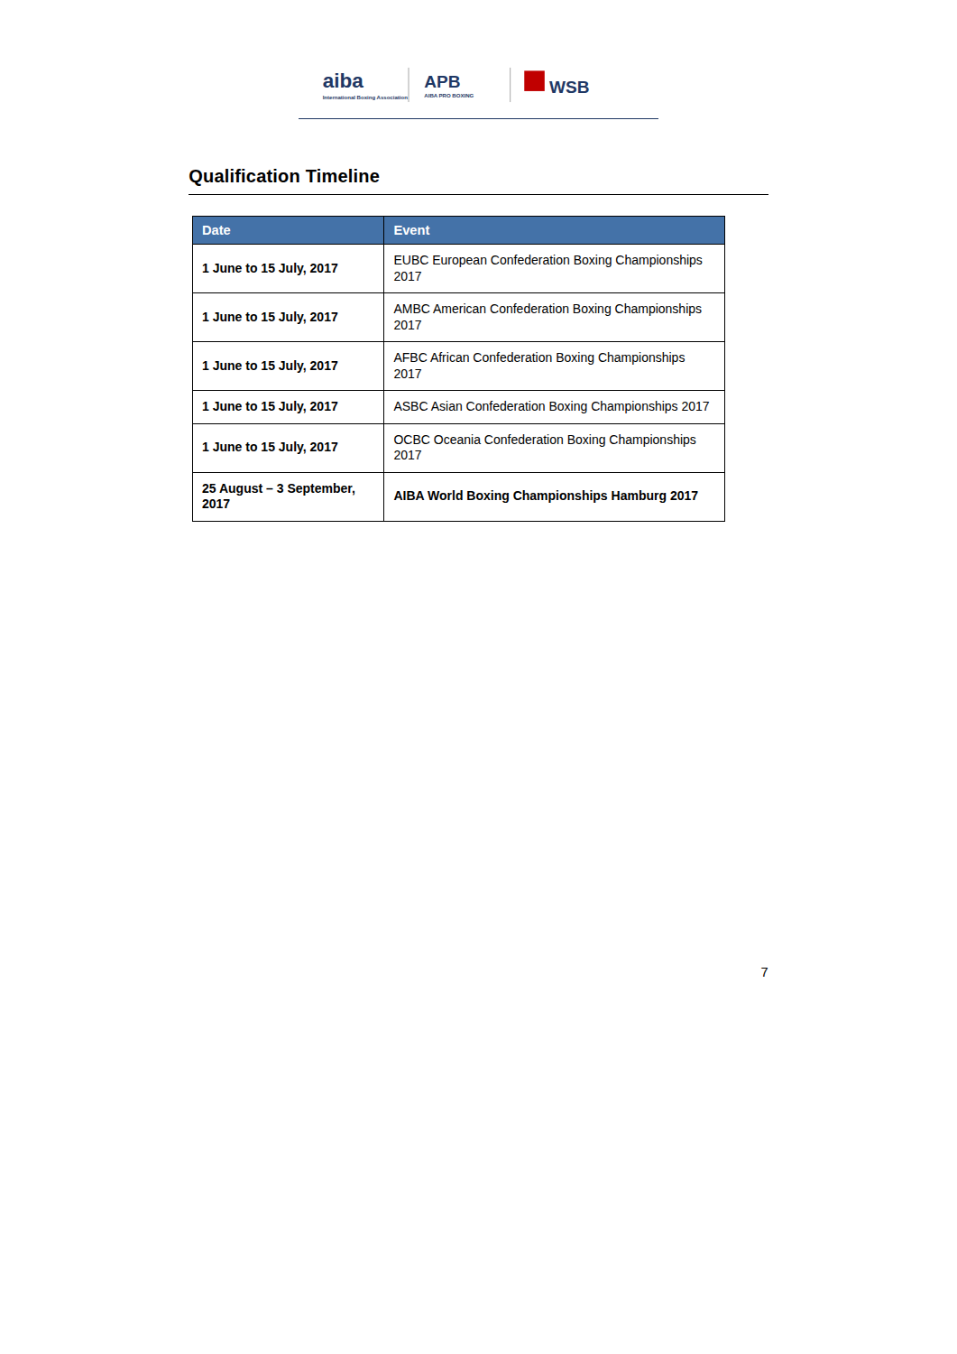Qualification Timeline
| Date | Event |
| --- | --- |
| 1 June to 15 July, 2017 | EUBC European Confederation Boxing Championships 2017 |
| 1 June to 15 July, 2017 | AMBC American Confederation Boxing Championships 2017 |
| 1 June to 15 July, 2017 | AFBC African Confederation Boxing Championships 2017 |
| 1 June to 15 July, 2017 | ASBC Asian Confederation Boxing Championships 2017 |
| 1 June to 15 July, 2017 | OCBC Oceania Confederation Boxing Championships 2017 |
| 25 August – 3 September, 2017 | AIBA World Boxing Championships Hamburg 2017 |
7